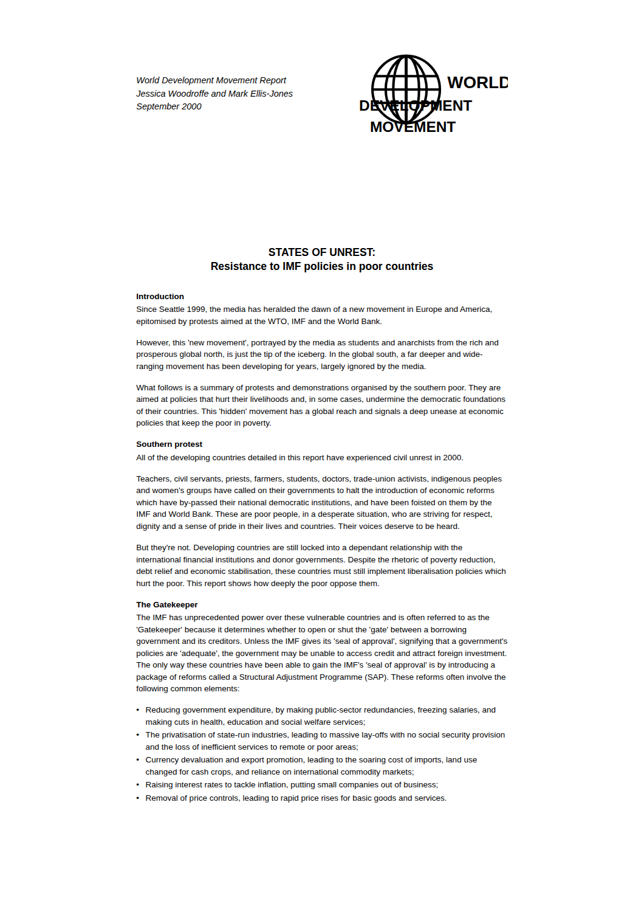World Development Movement Report
Jessica Woodroffe and Mark Ellis-Jones
September 2000
World Development Movement WORLD DEVELOPMENT MOVEMENT
STATES OF UNREST:
Resistance to IMF policies in poor countries
Introduction
Since Seattle 1999, the media has heralded the dawn of a new movement in Europe and America, epitomised by protests aimed at the WTO, IMF and the World Bank.
However, this 'new movement', portrayed by the media as students and anarchists from the rich and prosperous global north, is just the tip of the iceberg. In the global south, a far deeper and wide-ranging movement has been developing for years, largely ignored by the media.
What follows is a summary of protests and demonstrations organised by the southern poor. They are aimed at policies that hurt their livelihoods and, in some cases, undermine the democratic foundations of their countries. This 'hidden' movement has a global reach and signals a deep unease at economic policies that keep the poor in poverty.
Southern protest
All of the developing countries detailed in this report have experienced civil unrest in 2000.
Teachers, civil servants, priests, farmers, students, doctors, trade-union activists, indigenous peoples and women's groups have called on their governments to halt the introduction of economic reforms which have by-passed their national democratic institutions, and have been foisted on them by the IMF and World Bank. These are poor people, in a desperate situation, who are striving for respect, dignity and a sense of pride in their lives and countries. Their voices deserve to be heard.
But they're not. Developing countries are still locked into a dependant relationship with the international financial institutions and donor governments. Despite the rhetoric of poverty reduction, debt relief and economic stabilisation, these countries must still implement liberalisation policies which hurt the poor. This report shows how deeply the poor oppose them.
The Gatekeeper
The IMF has unprecedented power over these vulnerable countries and is often referred to as the 'Gatekeeper' because it determines whether to open or shut the 'gate' between a borrowing government and its creditors. Unless the IMF gives its 'seal of approval', signifying that a government's policies are 'adequate', the government may be unable to access credit and attract foreign investment. The only way these countries have been able to gain the IMF's 'seal of approval' is by introducing a package of reforms called a Structural Adjustment Programme (SAP). These reforms often involve the following common elements:
Reducing government expenditure, by making public-sector redundancies, freezing salaries, and making cuts in health, education and social welfare services;
The privatisation of state-run industries, leading to massive lay-offs with no social security provision and the loss of inefficient services to remote or poor areas;
Currency devaluation and export promotion, leading to the soaring cost of imports, land use changed for cash crops, and reliance on international commodity markets;
Raising interest rates to tackle inflation, putting small companies out of business;
Removal of price controls, leading to rapid price rises for basic goods and services.